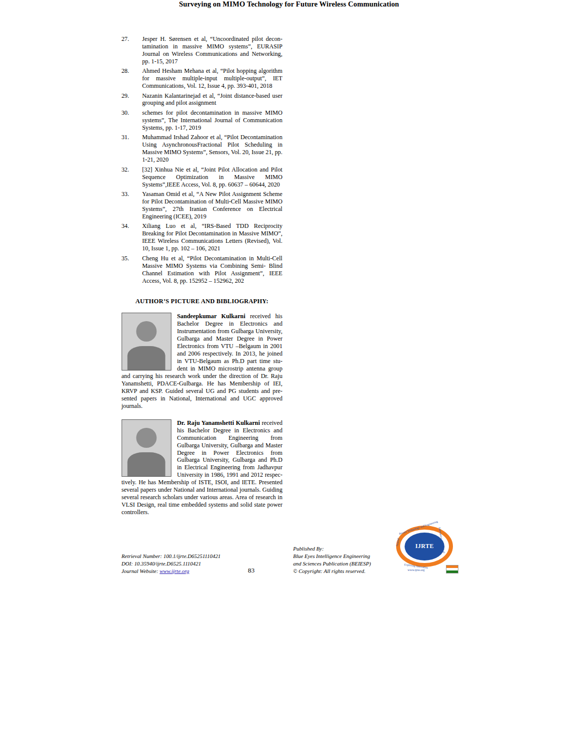Surveying on MIMO Technology for Future Wireless Communication
27. Jesper H. Sørensen et al, “Uncoordinated pilot decontamination in massive MIMO systems”, EURASIP Journal on Wireless Communications and Networking, pp. 1-15, 2017
28. Ahmed Hesham Mehana et al, “Pilot hopping algorithm for massive multiple-input multiple-output”, IET Communications, Vol. 12, Issue 4, pp. 393-401, 2018
29. Nazanin Kalantarinejad et al, “Joint distance-based user grouping and pilot assignment
30. schemes for pilot decontamination in massive MIMO systems”, The International Journal of Communication Systems, pp. 1-17, 2019
31. Muhammad Irshad Zahoor et al, “Pilot Decontamination Using AsynchronousFractional Pilot Scheduling in Massive MIMO Systems”, Sensors, Vol. 20, Issue 21, pp. 1-21, 2020
32.[32] Xinhua Nie et al, “Joint Pilot Allocation and Pilot Sequence Optimization in Massive MIMO Systems”,IEEE Access, Vol. 8, pp. 60637 – 60644, 2020
33. Yasaman Omid et al, “A New Pilot Assignment Scheme for Pilot Decontamination of Multi-Cell Massive MIMO Systems”, 27th Iranian Conference on Electrical Engineering (ICEE), 2019
34. Xiliang Luo et al, “IRS-Based TDD Reciprocity Breaking for Pilot Decontamination in Massive MIMO”, IEEE Wireless Communications Letters (Revised), Vol. 10, Issue 1, pp. 102 – 106, 2021
35. Cheng Hu et al, “Pilot Decontamination in Multi-Cell Massive MIMO Systems via Combining Semi- Blind Channel Estimation with Pilot Assignment”, IEEE Access, Vol. 8, pp. 152952 – 152962, 202
AUTHOR’S PICTURE AND BIBLIOGRAPHY:
Sandeepkumar Kulkarni received his Bachelor Degree in Electronics and Instrumentation from Gulbarga University, Gulbarga and Master Degree in Power Electronics from VTU –Belgaum in 2001 and 2006 respectively. In 2013, he joined in VTU-Belgaum as Ph.D part time student in MIMO microstrip antenna group and carrying his research work under the direction of Dr. Raju Yanamshetti, PDACE-Gulbarga. He has Membership of IEI, KRVP and KSP. Guided several UG and PG students and presented papers in National, International and UGC approved journals.
Dr. Raju Yanamshetti Kulkarni received his Bachelor Degree in Electronics and Communication Engineering from Gulbarga University, Gulbarga and Master Degree in Power Electronics from Gulbarga University, Gulbarga and Ph.D in Electrical Engineering from Jadhavpur University in 1986, 1991 and 2012 respectively. He has Membership of ISTE, ISOI, and IETE. Presented several papers under National and International journals. Guiding several research scholars under various areas. Area of research in VLSI Design, real time embedded systems and solid state power controllers.
Retrieval Number: 100.1/ijrte.D65251110421
DOI: 10.35940/ijrte.D6525.1110421
Journal Website: www.ijrte.org
83
Published By:
Blue Eyes Intelligence Engineering
and Sciences Publication (BEIESP)
© Copyright: All rights reserved.
Recent Technology and Engineering International Journal of Exploring Innovation Journal
IJRTE
www.ijrte.org